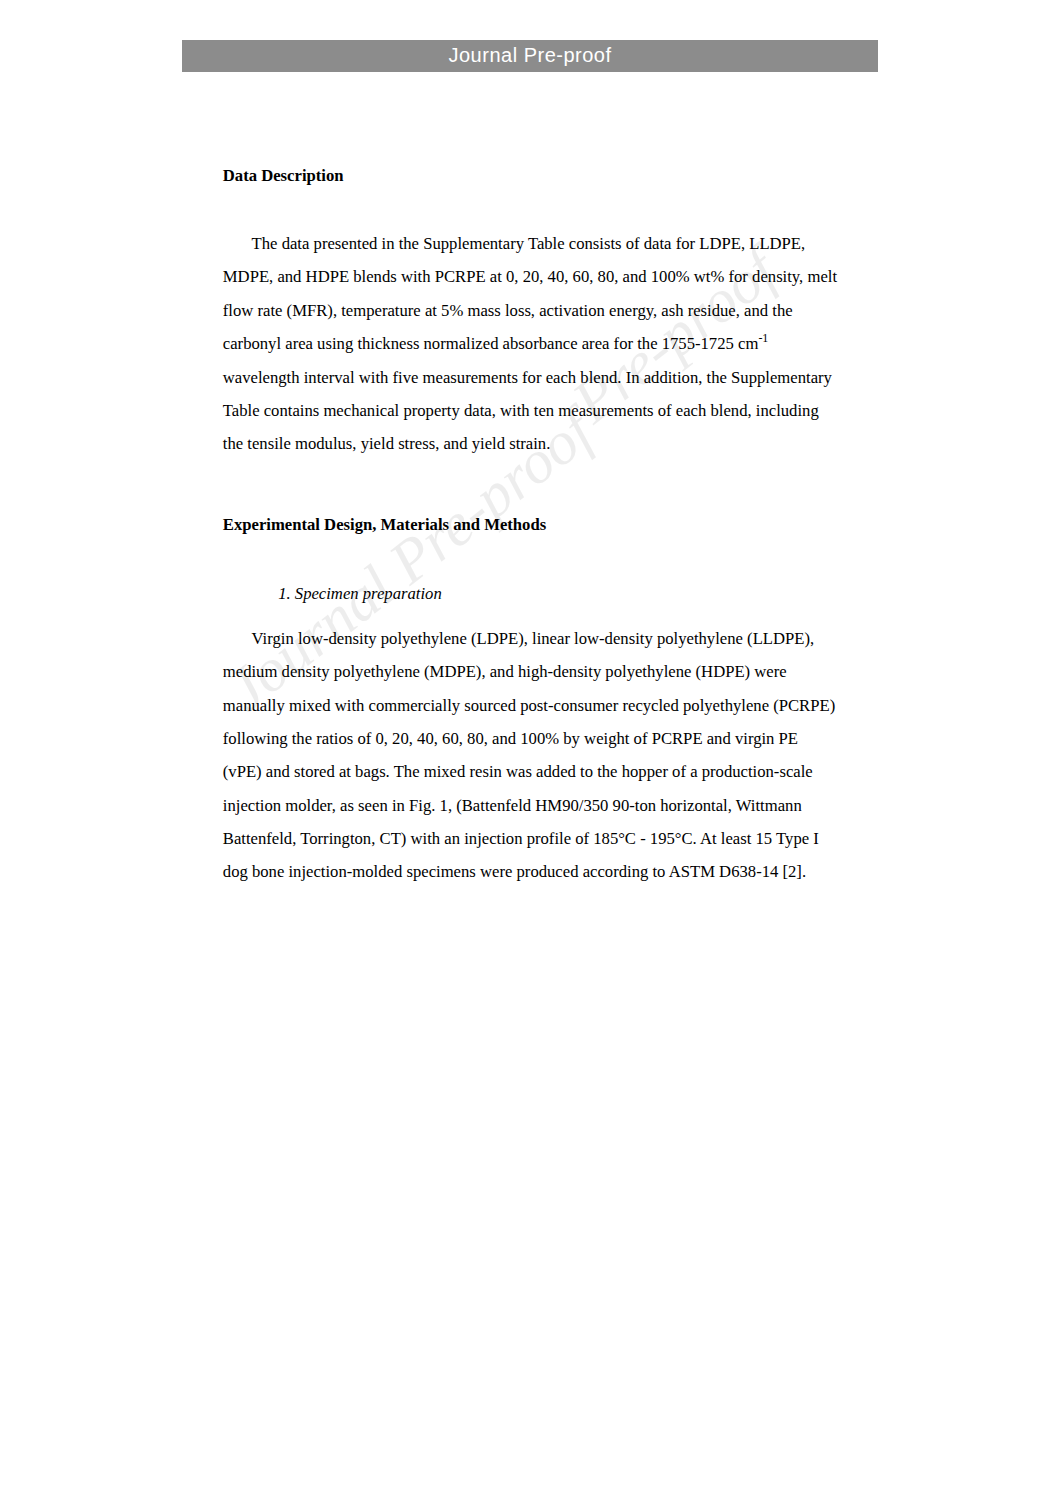Journal Pre-proof
Data Description
The data presented in the Supplementary Table consists of data for LDPE, LLDPE, MDPE, and HDPE blends with PCRPE at 0, 20, 40, 60, 80, and 100% wt% for density, melt flow rate (MFR), temperature at 5% mass loss, activation energy, ash residue, and the carbonyl area using thickness normalized absorbance area for the 1755-1725 cm-1 wavelength interval with five measurements for each blend. In addition, the Supplementary Table contains mechanical property data, with ten measurements of each blend, including the tensile modulus, yield stress, and yield strain.
Experimental Design, Materials and Methods
Specimen preparation
Virgin low-density polyethylene (LDPE), linear low-density polyethylene (LLDPE), medium density polyethylene (MDPE), and high-density polyethylene (HDPE) were manually mixed with commercially sourced post-consumer recycled polyethylene (PCRPE) following the ratios of 0, 20, 40, 60, 80, and 100% by weight of PCRPE and virgin PE (vPE) and stored at bags. The mixed resin was added to the hopper of a production-scale injection molder, as seen in Fig. 1, (Battenfeld HM90/350 90-ton horizontal, Wittmann Battenfeld, Torrington, CT) with an injection profile of 185°C - 195°C. At least 15 Type I dog bone injection-molded specimens were produced according to ASTM D638-14 [2].
Pre-proof Journal Pre-proof